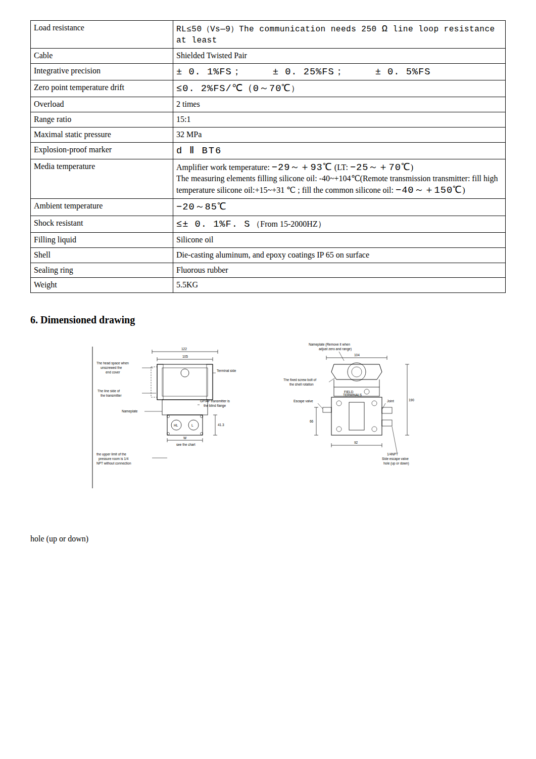| Load resistance | RL≤50（Vs—9）The communication needs 250 Ω line loop resistance at least |
| Cable | Shielded Twisted Pair |
| Integrative precision | ± 0. 1%FS； ± 0. 25%FS； ± 0. 5%FS |
| Zero point temperature drift | ≤0. 2%FS/℃（0～70℃ ） |
| Overload | 2 times |
| Range ratio | 15:1 |
| Maximal static pressure | 32 MPa |
| Explosion-proof marker | d Ⅱ BT6 |
| Media temperature | Amplifier work temperature: −29～＋93℃ (LT: −25～＋70℃ ) The measuring elements filling silicone oil: -40~+104℃(Remote transmission transmitter: fill high temperature silicone oil:+15~+31 ℃ ; fill the common silicone oil: −40～＋150℃ ) |
| Ambient temperature | −20～85℃ |
| Shock resistant | ≤± 0. 1%F. S （From 15-2000HZ） |
| Filling liquid | Silicone oil |
| Shell | Die-casting aluminum, and epoxy coatings IP 65 on surface |
| Sealing ring | Fluorous rubber |
| Weight | 5.5KG |
6. Dimensioned drawing
122 105 HL L W see the chart 41.3 The head space when unscrewed the end cover The line side of the transmitter Terminal side GP/AP transmitter is the blind flange Nameplate the upper limit of the pressure room is 1/4 NPT without connection Nameplate (Remove it when adjust zero and range) 104 FIELD TERMINALS 190 66 92 The fixed screw bolt of the shell rotation Escape valve Joint 1/4NPT Side escape valve hole (up or down)
hole (up or down)